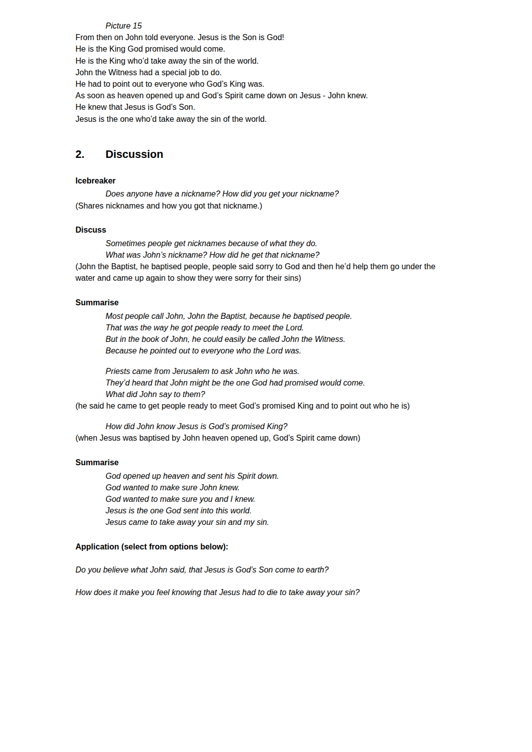Picture 15
From then on John told everyone. Jesus is the Son is God!
He is the King God promised would come.
He is the King who’d take away the sin of the world.
John the Witness had a special job to do.
He had to point out to everyone who God’s King was.
As soon as heaven opened up and God’s Spirit came down on Jesus - John knew.
He knew that Jesus is God’s Son.
Jesus is the one who’d take away the sin of the world.
2. Discussion
Icebreaker
Does anyone have a nickname? How did you get your nickname?
(Shares nicknames and how you got that nickname.)
Discuss
Sometimes people get nicknames because of what they do.
What was John’s nickname? How did he get that nickname?
(John the Baptist, he baptised people, people said sorry to God and then he’d help them go under the water and came up again to show they were sorry for their sins)
Summarise
Most people call John, John the Baptist, because he baptised people.
That was the way he got people ready to meet the Lord.
But in the book of John, he could easily be called John the Witness.
Because he pointed out to everyone who the Lord was.
Priests came from Jerusalem to ask John who he was.
They’d heard that John might be the one God had promised would come.
What did John say to them?
(he said he came to get people ready to meet God’s promised King and to point out who he is)
How did John know Jesus is God’s promised King?
(when Jesus was baptised by John heaven opened up, God’s Spirit came down)
Summarise
God opened up heaven and sent his Spirit down.
God wanted to make sure John knew.
God wanted to make sure you and I knew.
Jesus is the one God sent into this world.
Jesus came to take away your sin and my sin.
Application (select from options below):
Do you believe what John said, that Jesus is God’s Son come to earth?
How does it make you feel knowing that Jesus had to die to take away your sin?